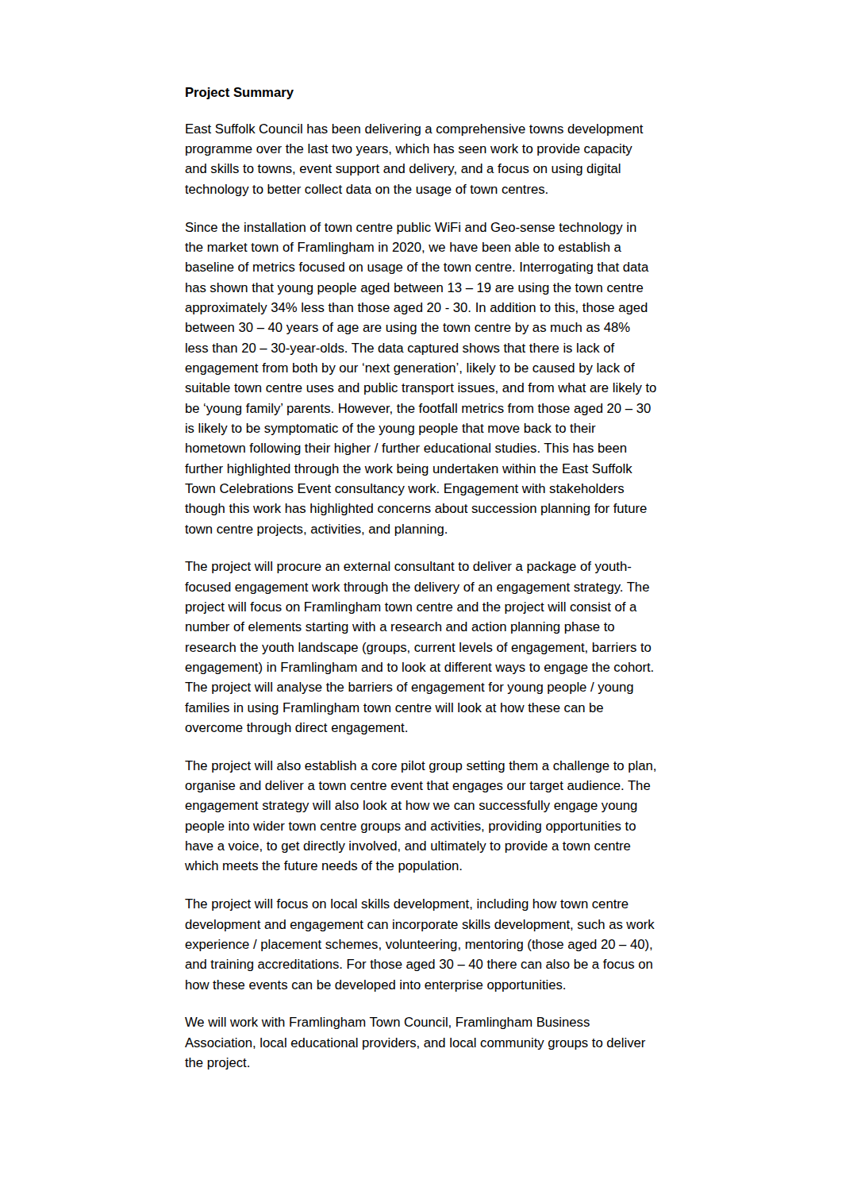Project Summary
East Suffolk Council has been delivering a comprehensive towns development programme over the last two years, which has seen work to provide capacity and skills to towns, event support and delivery, and a focus on using digital technology to better collect data on the usage of town centres.
Since the installation of town centre public WiFi and Geo-sense technology in the market town of Framlingham in 2020, we have been able to establish a baseline of metrics focused on usage of the town centre. Interrogating that data has shown that young people aged between 13 – 19 are using the town centre approximately 34% less than those aged 20 - 30. In addition to this, those aged between 30 – 40 years of age are using the town centre by as much as 48% less than 20 – 30-year-olds. The data captured shows that there is lack of engagement from both by our ‘next generation’, likely to be caused by lack of suitable town centre uses and public transport issues, and from what are likely to be ‘young family’ parents. However, the footfall metrics from those aged 20 – 30 is likely to be symptomatic of the young people that move back to their hometown following their higher / further educational studies. This has been further highlighted through the work being undertaken within the East Suffolk Town Celebrations Event consultancy work. Engagement with stakeholders though this work has highlighted concerns about succession planning for future town centre projects, activities, and planning.
The project will procure an external consultant to deliver a package of youth-focused engagement work through the delivery of an engagement strategy. The project will focus on Framlingham town centre and the project will consist of a number of elements starting with a research and action planning phase to research the youth landscape (groups, current levels of engagement, barriers to engagement) in Framlingham and to look at different ways to engage the cohort. The project will analyse the barriers of engagement for young people / young families in using Framlingham town centre will look at how these can be overcome through direct engagement.
The project will also establish a core pilot group setting them a challenge to plan, organise and deliver a town centre event that engages our target audience. The engagement strategy will also look at how we can successfully engage young people into wider town centre groups and activities, providing opportunities to have a voice, to get directly involved, and ultimately to provide a town centre which meets the future needs of the population.
The project will focus on local skills development, including how town centre development and engagement can incorporate skills development, such as work experience / placement schemes, volunteering, mentoring (those aged 20 – 40), and training accreditations. For those aged 30 – 40 there can also be a focus on how these events can be developed into enterprise opportunities.
We will work with Framlingham Town Council, Framlingham Business Association, local educational providers, and local community groups to deliver the project.